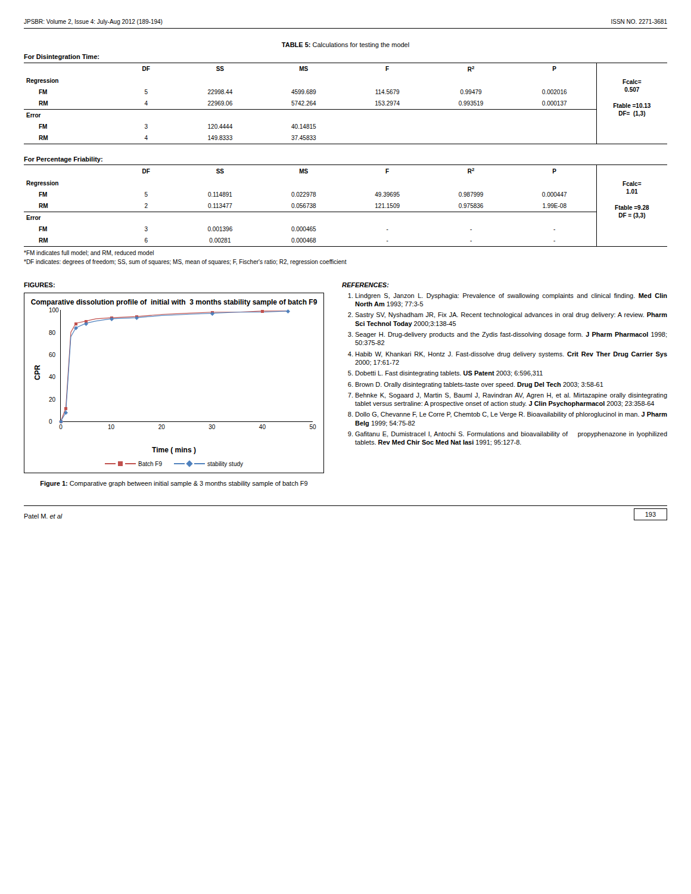JPSBR: Volume 2, Issue 4: July-Aug 2012 (189-194)
ISSN NO. 2271-3681
TABLE 5: Calculations for testing the model
For Disintegration Time:
| | DF | SS | MS | F | R 2 | P | Fcalc= 0.507 Ftable =10.13 DF= (1,3) |
| Regression | | | | | | |
| FM | 5 | 22998.44 | 4599.689 | 114.5679 | 0.99479 | 0.002016 |
| RM | 4 | 22969.06 | 5742.264 | 153.2974 | 0.993519 | 0.000137 |
| Error | | | | | | |
| FM | 3 | 120.4444 | 40.14815 | | | |
| RM | 4 | 149.8333 | 37.45833 | | | | |
For Percentage Friability:
| | DF | SS | MS | F | R 2 | P | Fcalc= 1.01 Ftable =9.28 DF = (3,3) |
| Regression | | | | | | |
| FM | 5 | 0.114891 | 0.022978 | 49.39695 | 0.987999 | 0.000447 |
| RM | 2 | 0.113477 | 0.056738 | 121.1509 | 0.975836 | 1.99E-08 |
| Error | | | | | | |
| FM | 3 | 0.001396 | 0.000465 | - | - | - |
| RM | 6 | 0.00281 | 0.000468 | - | - | - | |
*FM indicates full model; and RM, reduced model
*DF indicates: degrees of freedom; SS, sum of squares; MS, mean of squares; F, Fischer's ratio; R2, regression coefficient
FIGURES:
Comparative dissolution profile of initial with 3 months stability sample of batch F9
CPR
100
80
60
40
20
0
0
10
20
30
40
50
Time ( mins )
Batch F9
stability study
Figure 1: Comparative graph between initial sample & 3 months stability sample of batch F9
REFERENCES:
Lindgren S, Janzon L. Dysphagia: Prevalence of swallowing complaints and clinical finding. Med Clin North Am 1993; 77:3-5
Sastry SV, Nyshadham JR, Fix JA. Recent technological advances in oral drug delivery: A review. Pharm Sci Technol Today 2000;3:138-45
Seager H. Drug-delivery products and the Zydis fast-dissolving dosage form. J Pharm Pharmacol 1998; 50:375-82
Habib W, Khankari RK, Hontz J. Fast-dissolve drug delivery systems. Crit Rev Ther Drug Carrier Sys 2000; 17:61-72
Dobetti L. Fast disintegrating tablets. US Patent 2003; 6:596,311
Brown D. Orally disintegrating tablets-taste over speed. Drug Del Tech 2003; 3:58-61
Behnke K, Sogaard J, Martin S, Bauml J, Ravindran AV, Agren H, et al. Mirtazapine orally disintegrating tablet versus sertraline: A prospective onset of action study. J Clin Psychopharmacol 2003; 23:358-64
Dollo G, Chevanne F, Le Corre P, Chemtob C, Le Verge R. Bioavailability of phloroglucinol in man. J Pharm Belg 1999; 54:75-82
Gafitanu E, Dumistracel I, Antochi S. Formulations and bioavailability of propyphenazone in lyophilized tablets. Rev Med Chir Soc Med Nat Iasi 1991; 95:127-8.
Patel M. et al
193